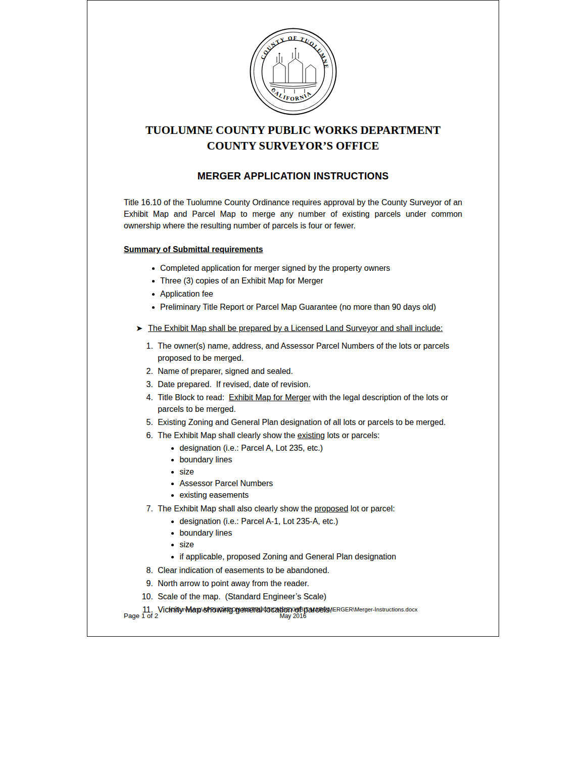COUNTY OF TUOLUMNE CALIFORNIA
TUOLUMNE COUNTY PUBLIC WORKS DEPARTMENT
COUNTY SURVEYOR’S OFFICE
MERGER APPLICATION INSTRUCTIONS
Title 16.10 of the Tuolumne County Ordinance requires approval by the County Surveyor of an Exhibit Map and Parcel Map to merge any number of existing parcels under common ownership where the resulting number of parcels is four or fewer.
Summary of Submittal requirements
Completed application for merger signed by the property owners
Three (3) copies of an Exhibit Map for Merger
Application fee
Preliminary Title Report or Parcel Map Guarantee (no more than 90 days old)
➤ The Exhibit Map shall be prepared by a Licensed Land Surveyor and shall include:
The owner(s) name, address, and Assessor Parcel Numbers of the lots or parcels proposed to be merged.
Name of preparer, signed and sealed.
Date prepared. If revised, date of revision.
Title Block to read: Exhibit Map for Merger with the legal description of the lots or parcels to be merged.
Existing Zoning and General Plan designation of all lots or parcels to be merged.
The Exhibit Map shall clearly show the existing lots or parcels:
designation (i.e.: Parcel A, Lot 235, etc.)
boundary lines
size
Assessor Parcel Numbers
existing easements
The Exhibit Map shall also clearly show the proposed lot or parcel:
designation (i.e.: Parcel A-1, Lot 235-A, etc.)
boundary lines
size
if applicable, proposed Zoning and General Plan designation
Clear indication of easements to be abandoned.
North arrow to point away from the reader.
Scale of the map. (Standard Engineer’s Scale)
Vicinity Map showing general location of parcels.
Page 1 of 2
N:\Surveying\APPLICATION INSTRUCTIONS\EXHIBIT MAPS\MERGER\Merger-Instructions.docx
May 2016